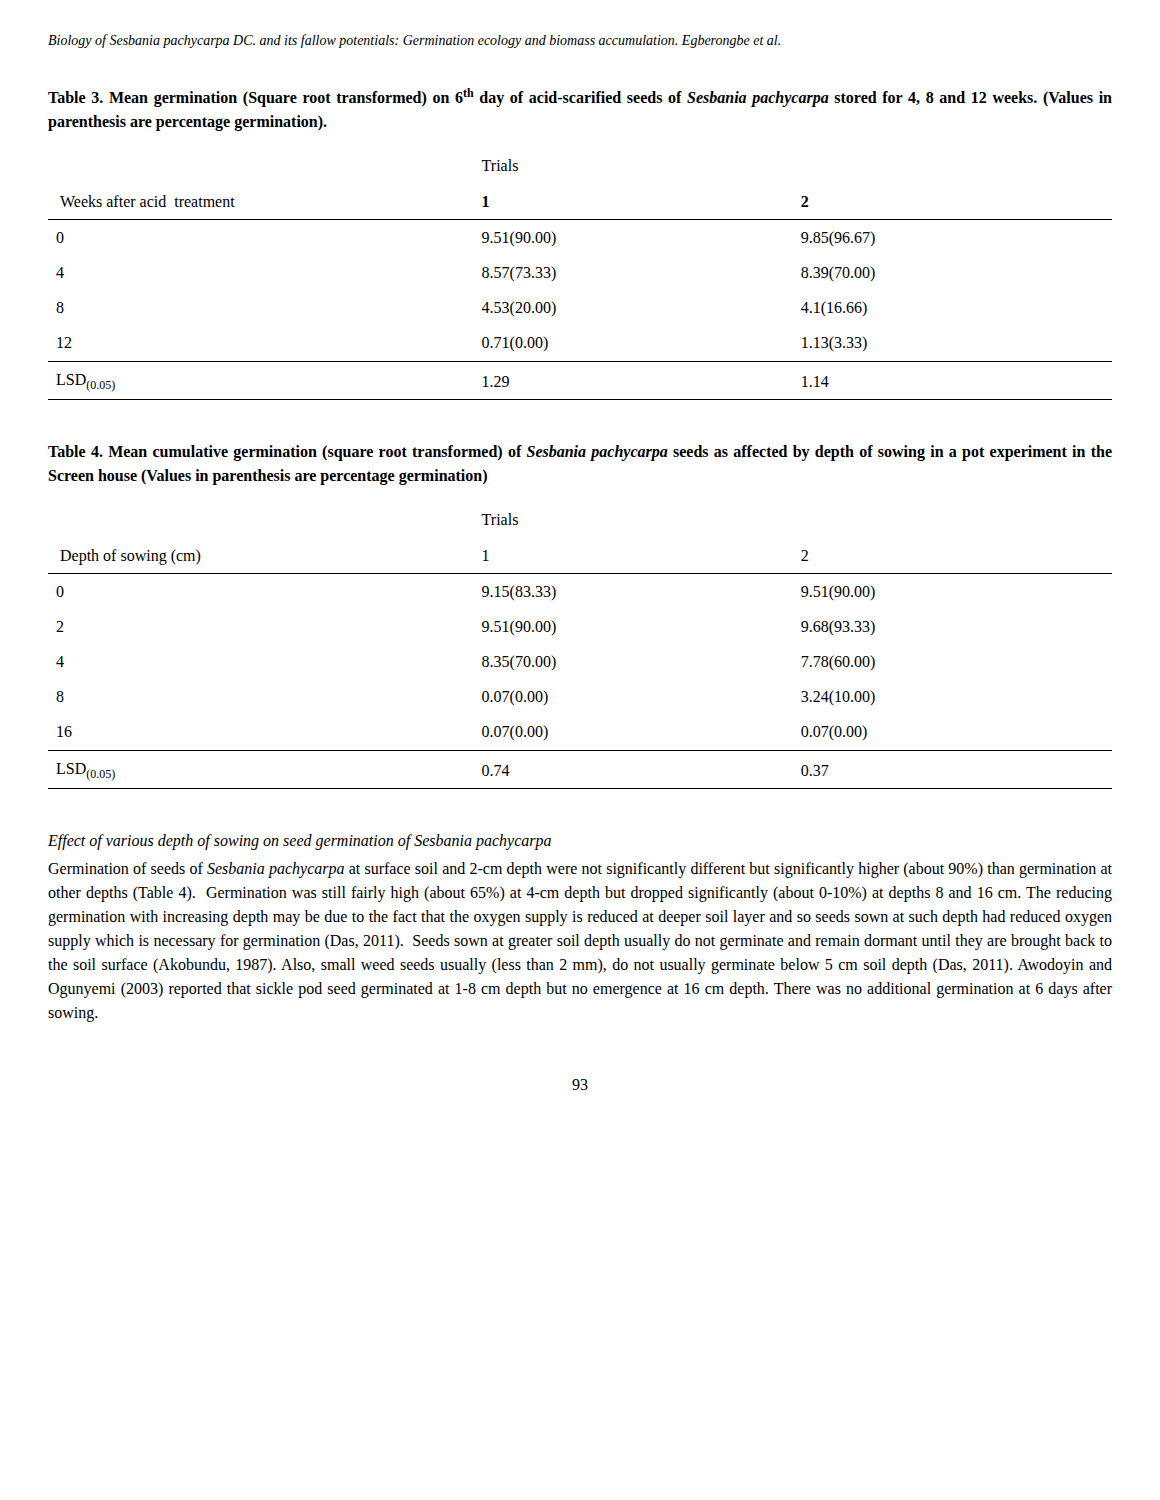Biology of Sesbania pachycarpa DC. and its fallow potentials: Germination ecology and biomass accumulation. Egberongbe et al.
Table 3. Mean germination (Square root transformed) on 6th day of acid-scarified seeds of Sesbania pachycarpa stored for 4, 8 and 12 weeks. (Values in parenthesis are percentage germination).
| | Trials | |
| Weeks after acid treatment | 1 | 2 |
| 0 | 9.51(90.00) | 9.85(96.67) |
| 4 | 8.57(73.33) | 8.39(70.00) |
| 8 | 4.53(20.00) | 4.1(16.66) |
| 12 | 0.71(0.00) | 1.13(3.33) |
| LSD (0.05) | 1.29 | 1.14 |
Table 4. Mean cumulative germination (square root transformed) of Sesbania pachycarpa seeds as affected by depth of sowing in a pot experiment in the Screen house (Values in parenthesis are percentage germination)
| | Trials | |
| Depth of sowing (cm) | 1 | 2 |
| 0 | 9.15(83.33) | 9.51(90.00) |
| 2 | 9.51(90.00) | 9.68(93.33) |
| 4 | 8.35(70.00) | 7.78(60.00) |
| 8 | 0.07(0.00) | 3.24(10.00) |
| 16 | 0.07(0.00) | 0.07(0.00) |
| LSD (0.05) | 0.74 | 0.37 |
Effect of various depth of sowing on seed germination of Sesbania pachycarpa
Germination of seeds of Sesbania pachycarpa at surface soil and 2-cm depth were not significantly different but significantly higher (about 90%) than germination at other depths (Table 4). Germination was still fairly high (about 65%) at 4-cm depth but dropped significantly (about 0-10%) at depths 8 and 16 cm. The reducing germination with increasing depth may be due to the fact that the oxygen supply is reduced at deeper soil layer and so seeds sown at such depth had reduced oxygen supply which is necessary for germination (Das, 2011). Seeds sown at greater soil depth usually do not germinate and remain dormant until they are brought back to the soil surface (Akobundu, 1987). Also, small weed seeds usually (less than 2 mm), do not usually germinate below 5 cm soil depth (Das, 2011). Awodoyin and Ogunyemi (2003) reported that sickle pod seed germinated at 1-8 cm depth but no emergence at 16 cm depth. There was no additional germination at 6 days after sowing.
93